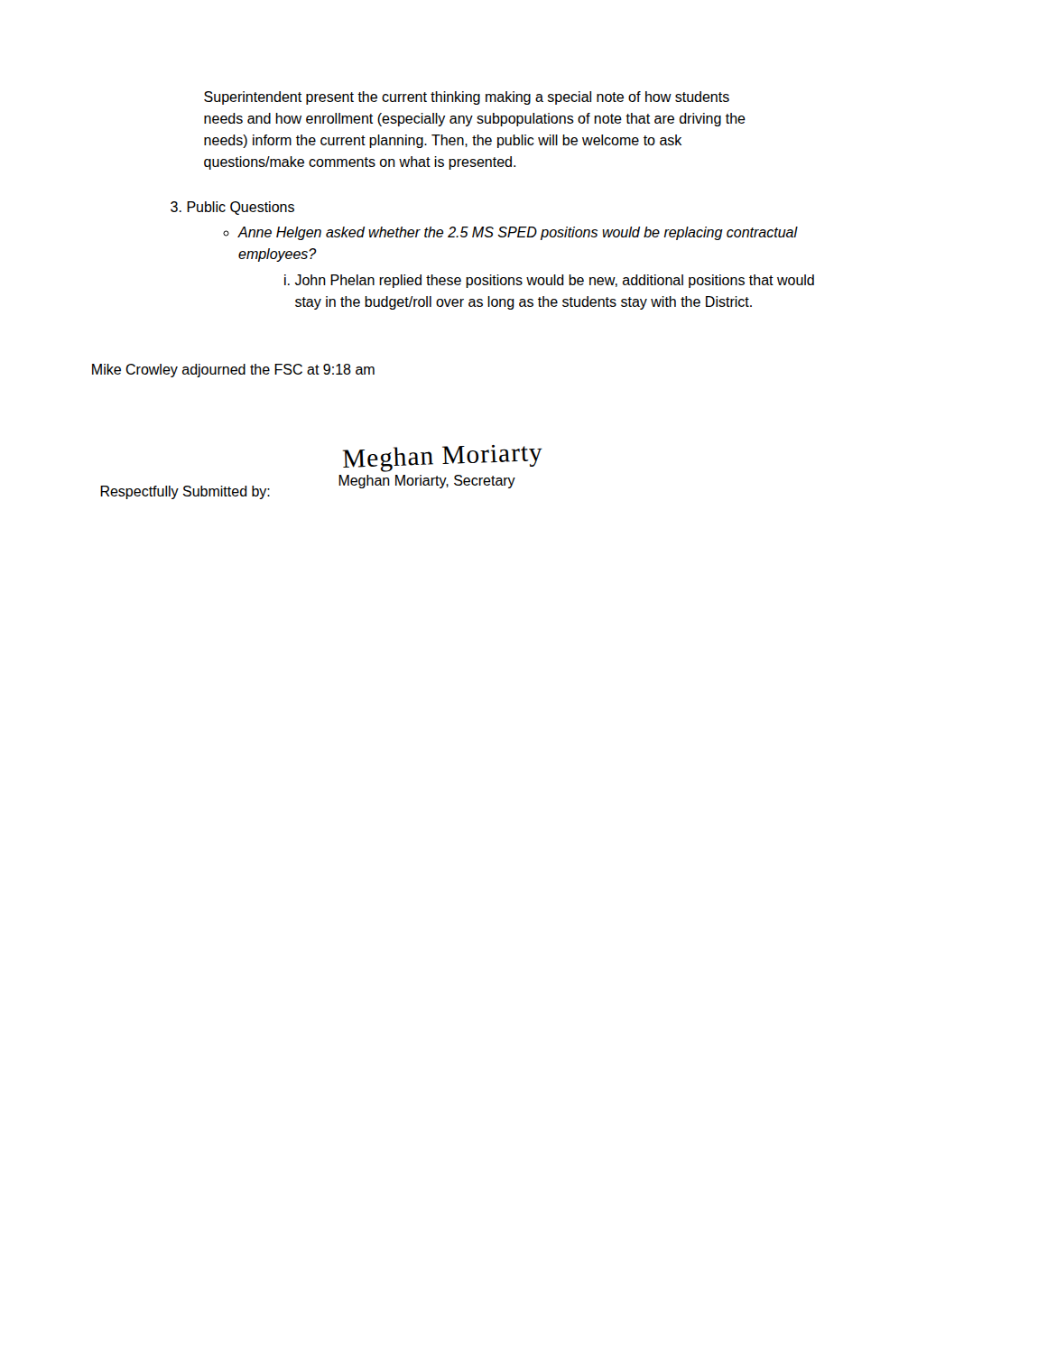Superintendent present the current thinking making a special note of how students needs and how enrollment (especially any subpopulations of note that are driving the needs) inform the current planning. Then, the public will be welcome to ask questions/make comments on what is presented.
Public Questions
Anne Helgen asked whether the 2.5 MS SPED positions would be replacing contractual employees?
John Phelan replied these positions would be new, additional positions that would stay in the budget/roll over as long as the students stay with the District.
Mike Crowley adjourned the FSC at 9:18 am
Respectfully Submitted by:
Meghan Moriarty
Meghan Moriarty, Secretary